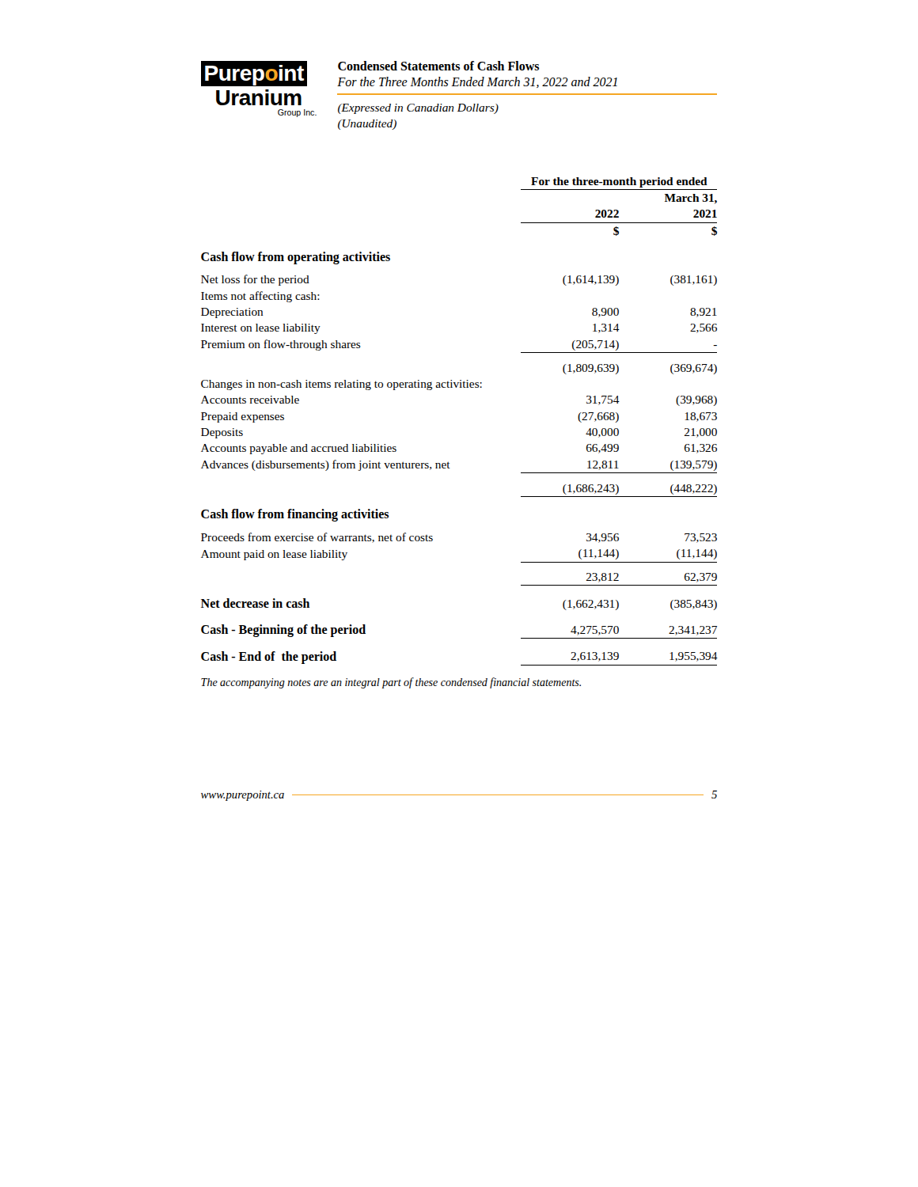Purepoint
Uranium
Group Inc.
Condensed Statements of Cash Flows
For the Three Months Ended March 31, 2022 and 2021
(Expressed in Canadian Dollars)
(Unaudited)
| | For the three-month period ended |
| | | March 31, |
| | 2022 | 2021 |
| | $ | $ |
| Cash flow from operating activities | | |
| Net loss for the period | (1,614,139) | (381,161) |
| Items not affecting cash: | | |
| Depreciation | 8,900 | 8,921 |
| Interest on lease liability | 1,314 | 2,566 |
| Premium on flow-through shares | (205,714) | - |
| | (1,809,639) | (369,674) |
| Changes in non-cash items relating to operating activities: | | |
| Accounts receivable | 31,754 | (39,968) |
| Prepaid expenses | (27,668) | 18,673 |
| Deposits | 40,000 | 21,000 |
| Accounts payable and accrued liabilities | 66,499 | 61,326 |
| Advances (disbursements) from joint venturers, net | 12,811 | (139,579) |
| | (1,686,243) | (448,222) |
| Cash flow from financing activities | | |
| Proceeds from exercise of warrants, net of costs | 34,956 | 73,523 |
| Amount paid on lease liability | (11,144) | (11,144) |
| | 23,812 | 62,379 |
| Net decrease in cash | (1,662,431) | (385,843) |
| Cash - Beginning of the period | 4,275,570 | 2,341,237 |
| Cash - End of the period | 2,613,139 | 1,955,394 |
The accompanying notes are an integral part of these condensed financial statements.
www.purepoint.ca 5